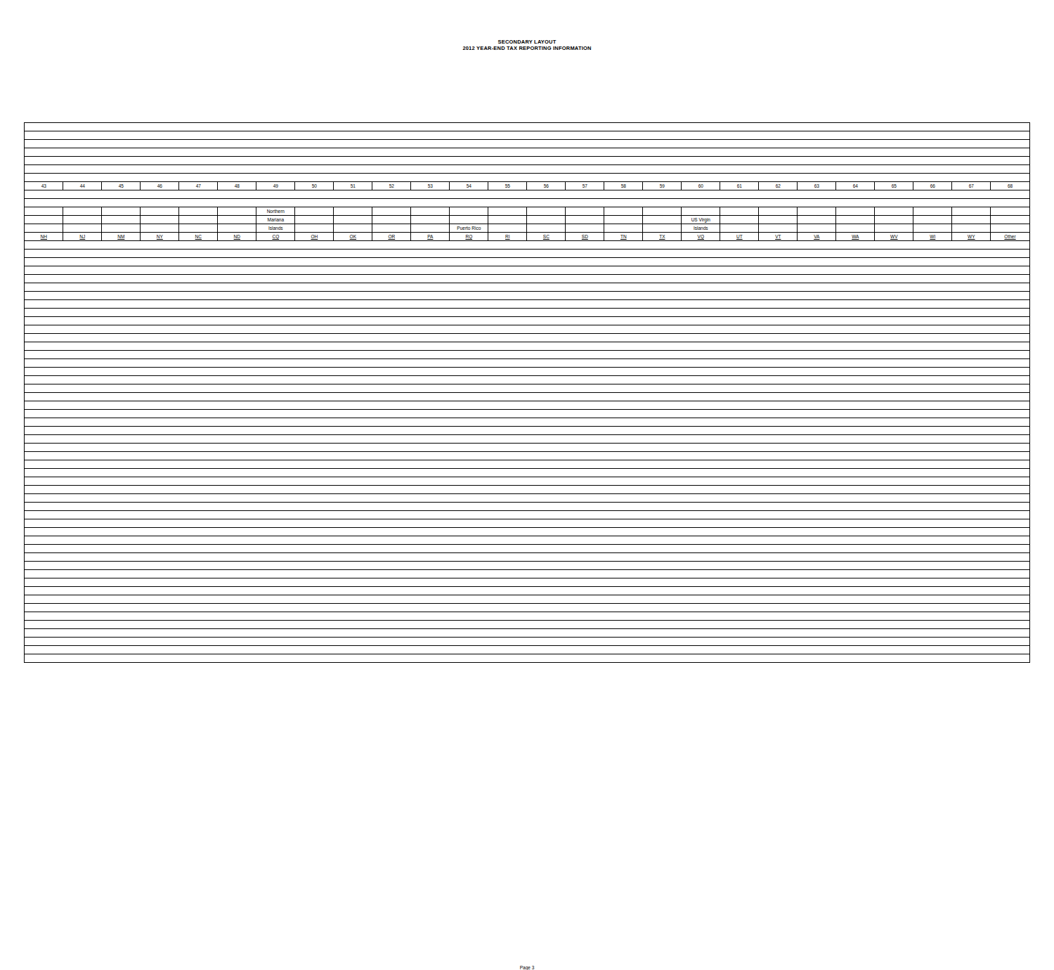SECONDARY LAYOUT
2012 YEAR-END TAX REPORTING INFORMATION
| 43 | 44 | 45 | 46 | 47 | 48 | 49 | 50 | 51 | 52 | 53 | 54 | 55 | 56 | 57 | 58 | 59 | 60 | 61 | 62 | 63 | 64 | 65 | 66 | 67 | 68 |
| | | | | | | Northern | | | | | | | | | | | | | | | | | | | |
| | | | | | | Mariana | | | | | | | | | | | US Virgin | | | | | | | | |
| | | | | | | Islands | | | | | Puerto Rico | | | | | | Islands | | | | | | | | |
| NH | NJ | NM | NY | NC | ND | CQ | OH | OK | OR | PA | RQ | RI | SC | SD | TN | TX | VQ | UT | VT | VA | WA | WV | WI | WY | Other |
Page 3